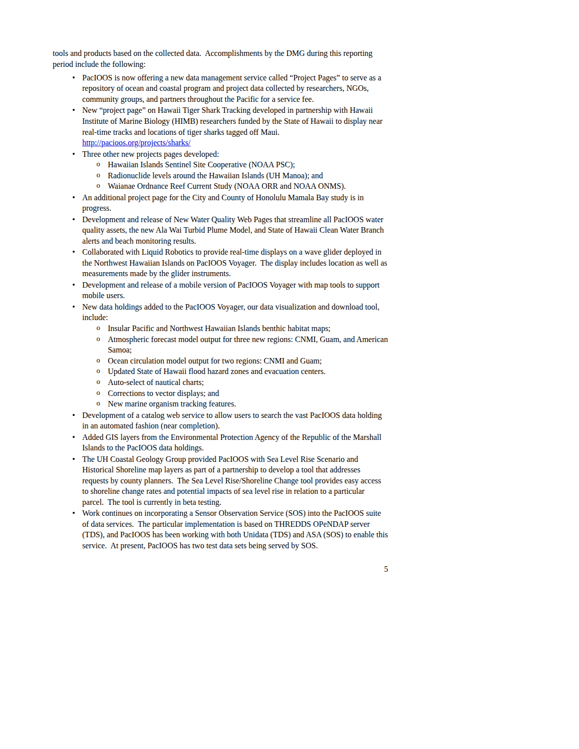tools and products based on the collected data. Accomplishments by the DMG during this reporting period include the following:
PacIOOS is now offering a new data management service called “Project Pages” to serve as a repository of ocean and coastal program and project data collected by researchers, NGOs, community groups, and partners throughout the Pacific for a service fee.
New “project page” on Hawaii Tiger Shark Tracking developed in partnership with Hawaii Institute of Marine Biology (HIMB) researchers funded by the State of Hawaii to display near real-time tracks and locations of tiger sharks tagged off Maui. http://pacioos.org/projects/sharks/
Three other new projects pages developed:
Hawaiian Islands Sentinel Site Cooperative (NOAA PSC);
Radionuclide levels around the Hawaiian Islands (UH Manoa); and
Waianae Ordnance Reef Current Study (NOAA ORR and NOAA ONMS).
An additional project page for the City and County of Honolulu Mamala Bay study is in progress.
Development and release of New Water Quality Web Pages that streamline all PacIOOS water quality assets, the new Ala Wai Turbid Plume Model, and State of Hawaii Clean Water Branch alerts and beach monitoring results.
Collaborated with Liquid Robotics to provide real-time displays on a wave glider deployed in the Northwest Hawaiian Islands on PacIOOS Voyager. The display includes location as well as measurements made by the glider instruments.
Development and release of a mobile version of PacIOOS Voyager with map tools to support mobile users.
New data holdings added to the PacIOOS Voyager, our data visualization and download tool, include:
Insular Pacific and Northwest Hawaiian Islands benthic habitat maps;
Atmospheric forecast model output for three new regions: CNMI, Guam, and American Samoa;
Ocean circulation model output for two regions: CNMI and Guam;
Updated State of Hawaii flood hazard zones and evacuation centers.
Auto-select of nautical charts;
Corrections to vector displays; and
New marine organism tracking features.
Development of a catalog web service to allow users to search the vast PacIOOS data holding in an automated fashion (near completion).
Added GIS layers from the Environmental Protection Agency of the Republic of the Marshall Islands to the PacIOOS data holdings.
The UH Coastal Geology Group provided PacIOOS with Sea Level Rise Scenario and Historical Shoreline map layers as part of a partnership to develop a tool that addresses requests by county planners. The Sea Level Rise/Shoreline Change tool provides easy access to shoreline change rates and potential impacts of sea level rise in relation to a particular parcel. The tool is currently in beta testing.
Work continues on incorporating a Sensor Observation Service (SOS) into the PacIOOS suite of data services. The particular implementation is based on THREDDS OPeNDAP server (TDS), and PacIOOS has been working with both Unidata (TDS) and ASA (SOS) to enable this service. At present, PacIOOS has two test data sets being served by SOS.
5